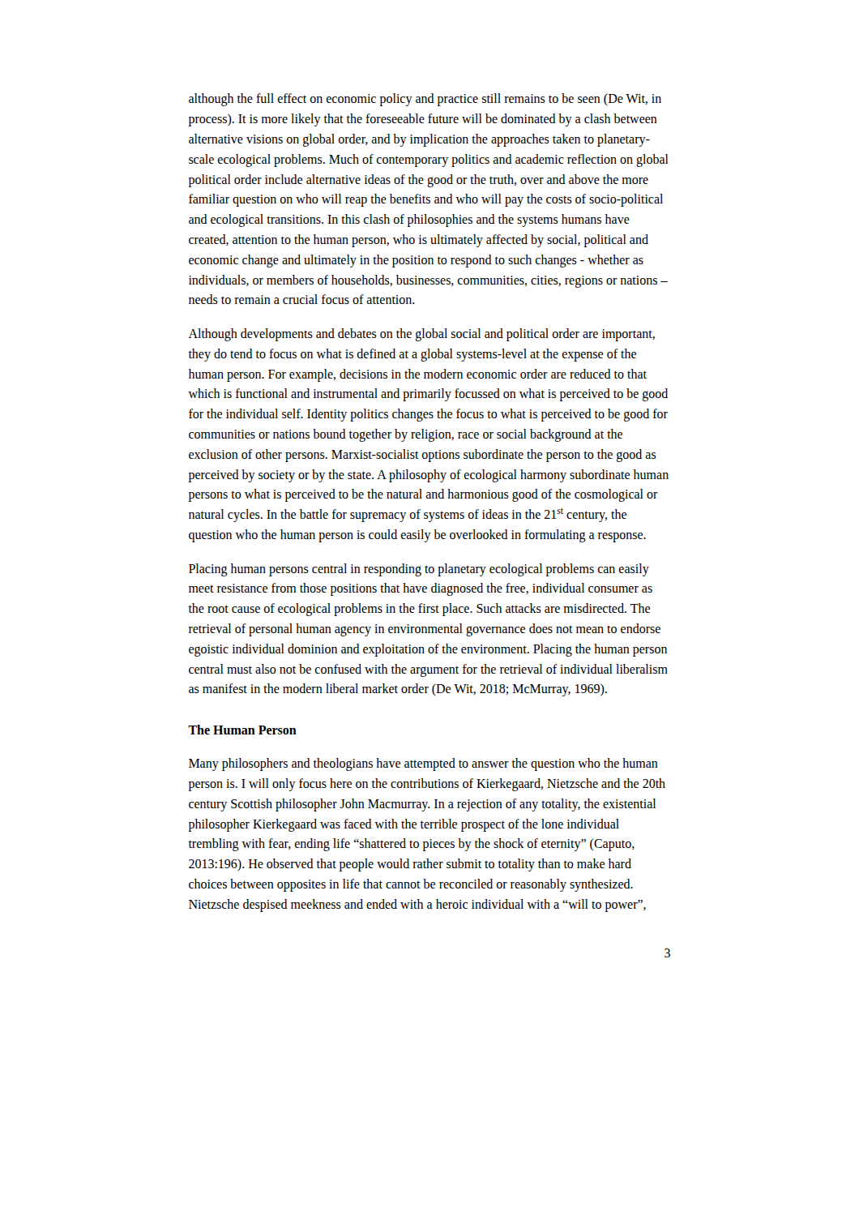although the full effect on economic policy and practice still remains to be seen (De Wit, in process). It is more likely that the foreseeable future will be dominated by a clash between alternative visions on global order, and by implication the approaches taken to planetary-scale ecological problems. Much of contemporary politics and academic reflection on global political order include alternative ideas of the good or the truth, over and above the more familiar question on who will reap the benefits and who will pay the costs of socio-political and ecological transitions. In this clash of philosophies and the systems humans have created, attention to the human person, who is ultimately affected by social, political and economic change and ultimately in the position to respond to such changes - whether as individuals, or members of households, businesses, communities, cities, regions or nations –needs to remain a crucial focus of attention.
Although developments and debates on the global social and political order are important, they do tend to focus on what is defined at a global systems-level at the expense of the human person. For example, decisions in the modern economic order are reduced to that which is functional and instrumental and primarily focussed on what is perceived to be good for the individual self. Identity politics changes the focus to what is perceived to be good for communities or nations bound together by religion, race or social background at the exclusion of other persons. Marxist-socialist options subordinate the person to the good as perceived by society or by the state. A philosophy of ecological harmony subordinate human persons to what is perceived to be the natural and harmonious good of the cosmological or natural cycles. In the battle for supremacy of systems of ideas in the 21st century, the question who the human person is could easily be overlooked in formulating a response.
Placing human persons central in responding to planetary ecological problems can easily meet resistance from those positions that have diagnosed the free, individual consumer as the root cause of ecological problems in the first place. Such attacks are misdirected. The retrieval of personal human agency in environmental governance does not mean to endorse egoistic individual dominion and exploitation of the environment. Placing the human person central must also not be confused with the argument for the retrieval of individual liberalism as manifest in the modern liberal market order (De Wit, 2018; McMurray, 1969).
The Human Person
Many philosophers and theologians have attempted to answer the question who the human person is. I will only focus here on the contributions of Kierkegaard, Nietzsche and the 20th century Scottish philosopher John Macmurray. In a rejection of any totality, the existential philosopher Kierkegaard was faced with the terrible prospect of the lone individual trembling with fear, ending life “shattered to pieces by the shock of eternity” (Caputo, 2013:196). He observed that people would rather submit to totality than to make hard choices between opposites in life that cannot be reconciled or reasonably synthesized. Nietzsche despised meekness and ended with a heroic individual with a “will to power”,
3